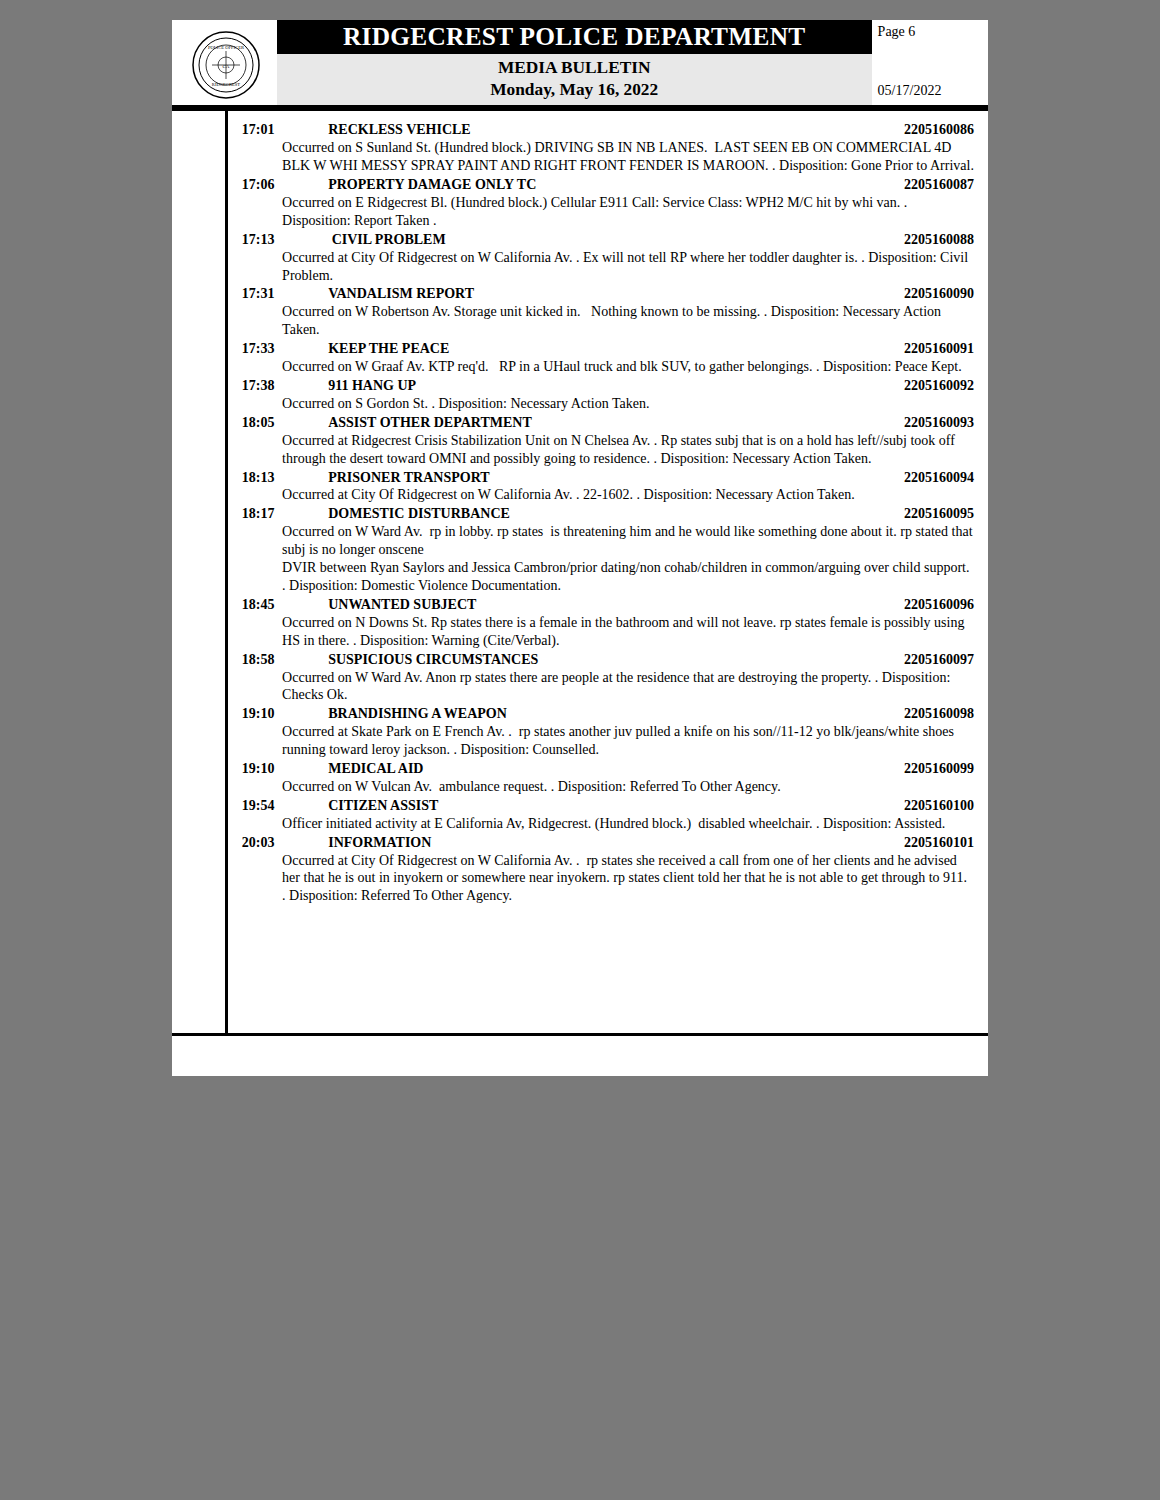POLICE OFFICER RIDGECREST CA
RIDGECREST POLICE DEPARTMENT
MEDIA BULLETIN
Monday, May 16, 2022
Page 6
05/17/2022
17:01 RECKLESS VEHICLE 2205160086
Occurred on S Sunland St. (Hundred block.) DRIVING SB IN NB LANES. LAST SEEN EB ON COMMERCIAL 4D BLK W WHI MESSY SPRAY PAINT AND RIGHT FRONT FENDER IS MAROON. . Disposition: Gone Prior to Arrival.
17:06 PROPERTY DAMAGE ONLY TC 2205160087
Occurred on E Ridgecrest Bl. (Hundred block.) Cellular E911 Call: Service Class: WPH2 M/C hit by whi van. . Disposition: Report Taken .
17:13 CIVIL PROBLEM 2205160088
Occurred at City Of Ridgecrest on W California Av. . Ex will not tell RP where her toddler daughter is. . Disposition: Civil Problem.
17:31 VANDALISM REPORT 2205160090
Occurred on W Robertson Av. Storage unit kicked in. Nothing known to be missing. . Disposition: Necessary Action Taken.
17:33 KEEP THE PEACE 2205160091
Occurred on W Graaf Av. KTP req'd. RP in a UHaul truck and blk SUV, to gather belongings. . Disposition: Peace Kept.
17:38911 HANG UP 2205160092
Occurred on S Gordon St. . Disposition: Necessary Action Taken.
18:05 ASSIST OTHER DEPARTMENT 2205160093
Occurred at Ridgecrest Crisis Stabilization Unit on N Chelsea Av. . Rp states subj that is on a hold has left//subj took off through the desert toward OMNI and possibly going to residence. . Disposition: Necessary Action Taken.
18:13 PRISONER TRANSPORT 2205160094
Occurred at City Of Ridgecrest on W California Av. . 22-1602. . Disposition: Necessary Action Taken.
18:17 DOMESTIC DISTURBANCE 2205160095
Occurred on W Ward Av. rp in lobby. rp states is threatening him and he would like something done about it. rp stated that subj is no longer onscene
DVIR between Ryan Saylors and Jessica Cambron/prior dating/non cohab/children in common/arguing over child support. . Disposition: Domestic Violence Documentation.
18:45 UNWANTED SUBJECT 2205160096
Occurred on N Downs St. Rp states there is a female in the bathroom and will not leave. rp states female is possibly using HS in there. . Disposition: Warning (Cite/Verbal).
18:58 SUSPICIOUS CIRCUMSTANCES 2205160097
Occurred on W Ward Av. Anon rp states there are people at the residence that are destroying the property. . Disposition: Checks Ok.
19:10 BRANDISHING A WEAPON 2205160098
Occurred at Skate Park on E French Av. . rp states another juv pulled a knife on his son//11-12 yo blk/jeans/white shoes running toward leroy jackson. . Disposition: Counselled.
19:10 MEDICAL AID 2205160099
Occurred on W Vulcan Av. ambulance request. . Disposition: Referred To Other Agency.
19:54 CITIZEN ASSIST 2205160100
Officer initiated activity at E California Av, Ridgecrest. (Hundred block.) disabled wheelchair. . Disposition: Assisted.
20:03 INFORMATION 2205160101
Occurred at City Of Ridgecrest on W California Av. . rp states she received a call from one of her clients and he advised her that he is out in inyokern or somewhere near inyokern. rp states client told her that he is not able to get through to 911. . Disposition: Referred To Other Agency.